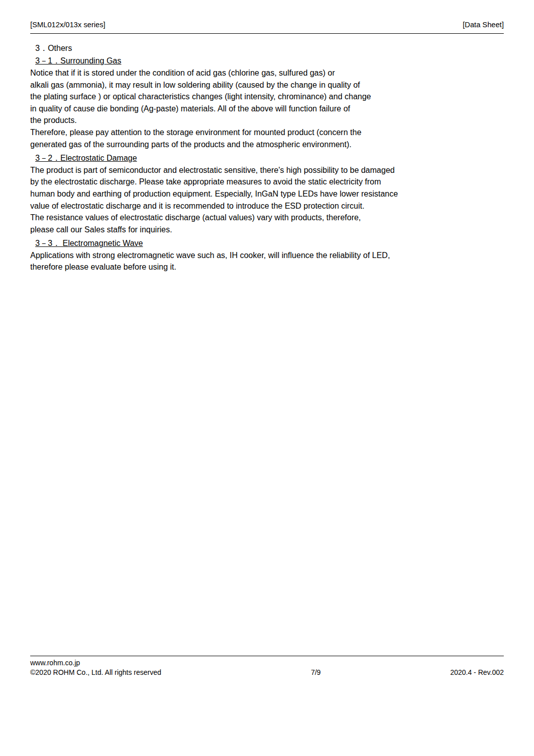[SML012x/013x series] [Data Sheet]
3．Others
3－1．Surrounding Gas
Notice that if it is stored under the condition of acid gas (chlorine gas, sulfured gas) or
alkali gas (ammonia), it may result in low soldering ability (caused by the change in quality of
the plating surface ) or optical characteristics changes (light intensity, chrominance) and change
in quality of cause die bonding (Ag-paste) materials. All of the above will function failure of
the products.
Therefore, please pay attention to the storage environment for mounted product (concern the
generated gas of the surrounding parts of the products and the atmospheric environment).
3－2．Electrostatic Damage
The product is part of semiconductor and electrostatic sensitive, there's high possibility to be damaged
by the electrostatic discharge. Please take appropriate measures to avoid the static electricity from
human body and earthing of production equipment. Especially, InGaN type LEDs have lower resistance
value of electrostatic discharge and it is recommended to introduce the ESD protection circuit.
The resistance values of electrostatic discharge (actual values) vary with products, therefore,
please call our Sales staffs for inquiries.
3－3． Electromagnetic Wave
Applications with strong electromagnetic wave such as, IH cooker, will influence the reliability of LED,
therefore please evaluate before using it.
www.rohm.co.jp
©2020 ROHM Co., Ltd. All rights reserved
7/9
2020.4 - Rev.002